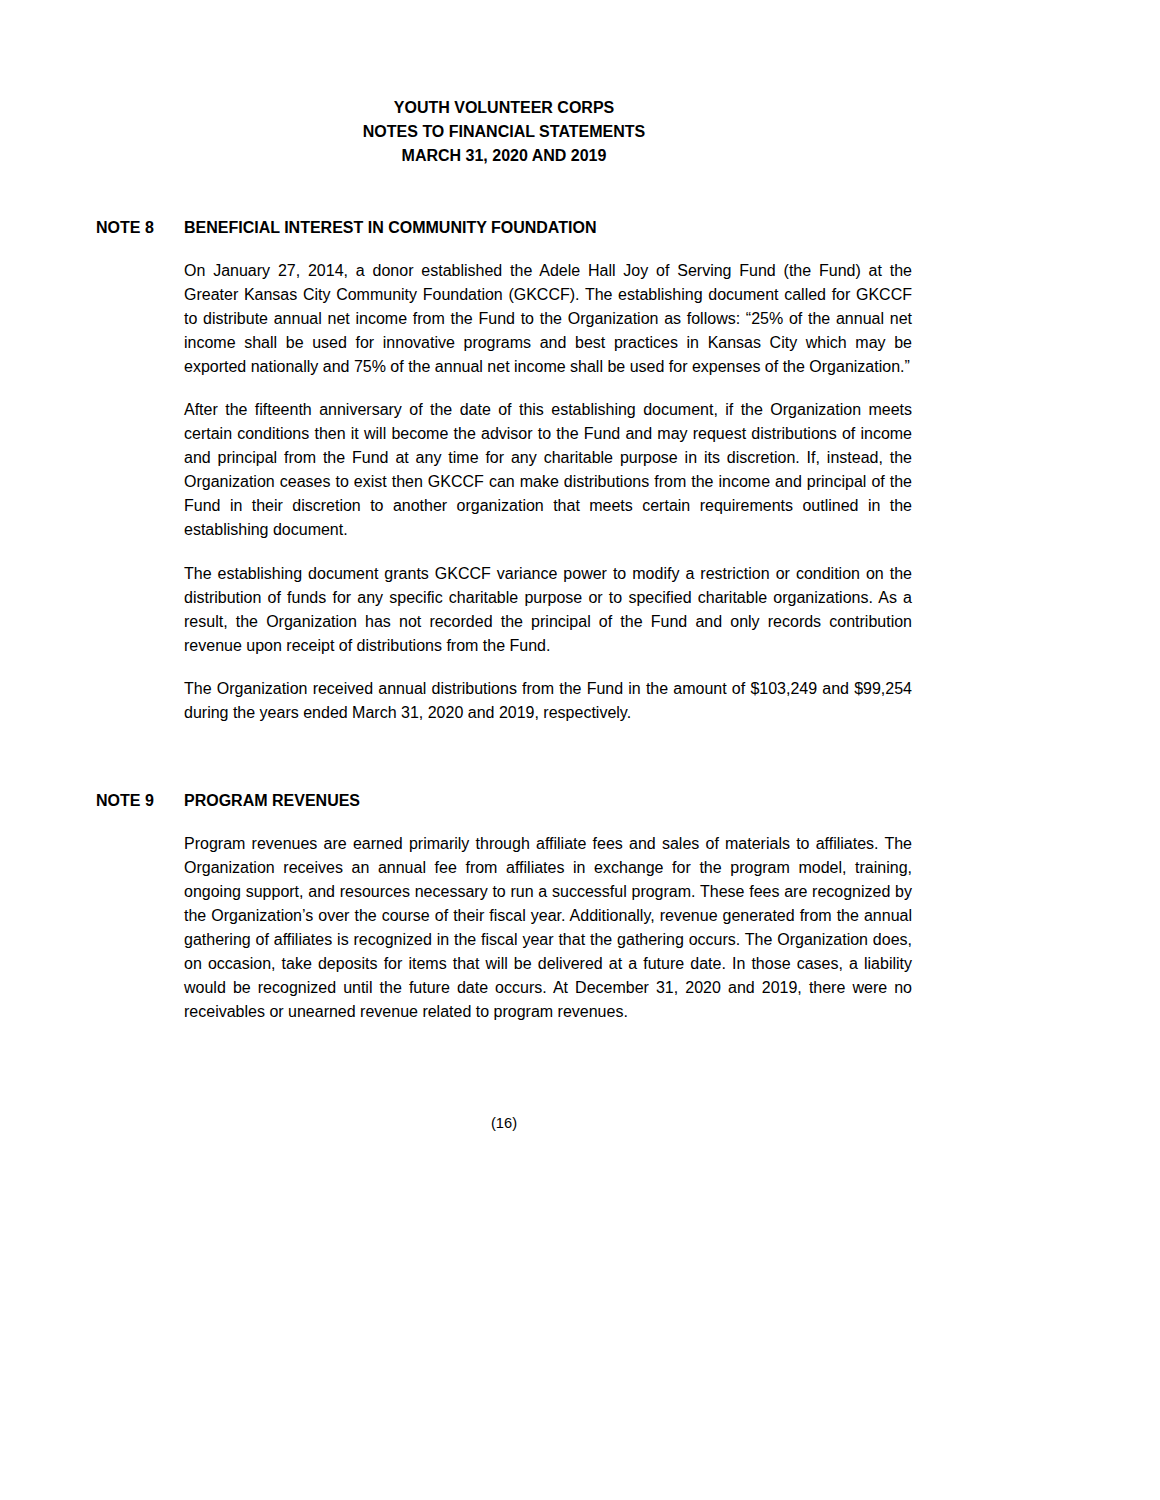YOUTH VOLUNTEER CORPS
NOTES TO FINANCIAL STATEMENTS
MARCH 31, 2020 AND 2019
NOTE 8
Beneficial Interest in Community Foundation
On January 27, 2014, a donor established the Adele Hall Joy of Serving Fund (the Fund) at the Greater Kansas City Community Foundation (GKCCF). The establishing document called for GKCCF to distribute annual net income from the Fund to the Organization as follows: “25% of the annual net income shall be used for innovative programs and best practices in Kansas City which may be exported nationally and 75% of the annual net income shall be used for expenses of the Organization.”
After the fifteenth anniversary of the date of this establishing document, if the Organization meets certain conditions then it will become the advisor to the Fund and may request distributions of income and principal from the Fund at any time for any charitable purpose in its discretion. If, instead, the Organization ceases to exist then GKCCF can make distributions from the income and principal of the Fund in their discretion to another organization that meets certain requirements outlined in the establishing document.
The establishing document grants GKCCF variance power to modify a restriction or condition on the distribution of funds for any specific charitable purpose or to specified charitable organizations. As a result, the Organization has not recorded the principal of the Fund and only records contribution revenue upon receipt of distributions from the Fund.
The Organization received annual distributions from the Fund in the amount of $103,249 and $99,254 during the years ended March 31, 2020 and 2019, respectively.
NOTE 9
Program Revenues
Program revenues are earned primarily through affiliate fees and sales of materials to affiliates. The Organization receives an annual fee from affiliates in exchange for the program model, training, ongoing support, and resources necessary to run a successful program. These fees are recognized by the Organization’s over the course of their fiscal year. Additionally, revenue generated from the annual gathering of affiliates is recognized in the fiscal year that the gathering occurs. The Organization does, on occasion, take deposits for items that will be delivered at a future date. In those cases, a liability would be recognized until the future date occurs. At December 31, 2020 and 2019, there were no receivables or unearned revenue related to program revenues.
(16)